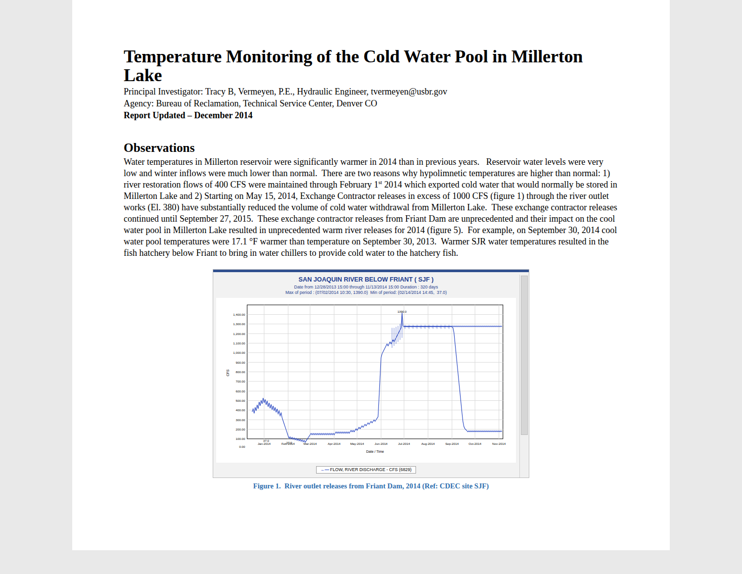Temperature Monitoring of the Cold Water Pool in Millerton Lake
Principal Investigator: Tracy B, Vermeyen, P.E., Hydraulic Engineer, tvermeyen@usbr.gov
Agency: Bureau of Reclamation, Technical Service Center, Denver CO
Report Updated – December 2014
Observations
Water temperatures in Millerton reservoir were significantly warmer in 2014 than in previous years. Reservoir water levels were very low and winter inflows were much lower than normal. There are two reasons why hypolimnetic temperatures are higher than normal: 1) river restoration flows of 400 CFS were maintained through February 1st 2014 which exported cold water that would normally be stored in Millerton Lake and 2) Starting on May 15, 2014, Exchange Contractor releases in excess of 1000 CFS (figure 1) through the river outlet works (El. 380) have substantially reduced the volume of cold water withdrawal from Millerton Lake. These exchange contractor releases continued until September 27, 2015. These exchange contractor releases from Friant Dam are unprecedented and their impact on the cool water pool in Millerton Lake resulted in unprecedented warm river releases for 2014 (figure 5). For example, on September 30, 2014 cool water pool temperatures were 17.1 °F warmer than temperature on September 30, 2013. Warmer SJR water temperatures resulted in the fish hatchery below Friant to bring in water chillers to provide cold water to the hatchery fish.
SAN JOAQUIN RIVER BELOW FRIANT ( SJF )
Date from 12/28/2013 15:00 through 11/13/2014 15:00 Duration : 320 days
Max of period : (07/02/2014 10:30, 1390.0) Min of period: (02/14/2014 14:45, 37.0)
1,400.00 1,300.00 1,200.00 1,100.00 1,000.00 900.00 800.00 700.00 600.00 500.00 400.00 300.00 200.00 100.00 0.00 CFS Jan-2014 Feb-2014 Mar-2014 Apr-2014 May-2014 Jun-2014 Jul-2014 Aug-2014 Sep-2014 Oct-2014 Nov-2014 Date / Time 1390.0 37.0 37.0
←— FLOW, RIVER DISCHARGE - CFS (6829)
Figure 1. River outlet releases from Friant Dam, 2014 (Ref: CDEC site SJF)